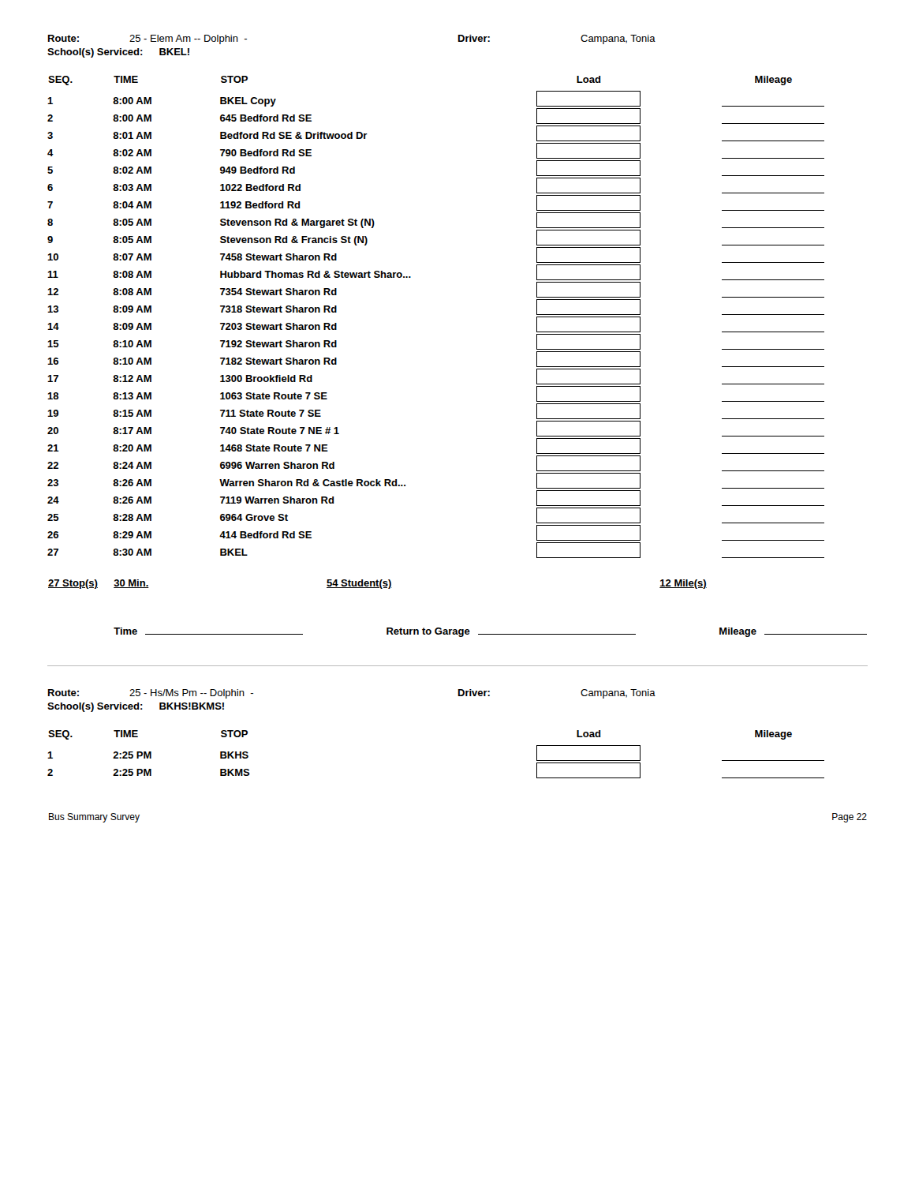| Route: | 25 - Elem Am -- Dolphin - | Driver: | Campana, Tonia |
| School(s) Serviced: BKEL! | | |
| SEQ. | TIME | STOP | Load | Mileage |
| --- | --- | --- | --- | --- |
| 1 | 8:00 AM | BKEL Copy | | |
| 2 | 8:00 AM | 645 Bedford Rd SE | | |
| 3 | 8:01 AM | Bedford Rd SE & Driftwood Dr | | |
| 4 | 8:02 AM | 790 Bedford Rd SE | | |
| 5 | 8:02 AM | 949 Bedford Rd | | |
| 6 | 8:03 AM | 1022 Bedford Rd | | |
| 7 | 8:04 AM | 1192 Bedford Rd | | |
| 8 | 8:05 AM | Stevenson Rd & Margaret St (N) | | |
| 9 | 8:05 AM | Stevenson Rd & Francis St (N) | | |
| 10 | 8:07 AM | 7458 Stewart Sharon Rd | | |
| 11 | 8:08 AM | Hubbard Thomas Rd & Stewart Sharo... | | |
| 12 | 8:08 AM | 7354 Stewart Sharon Rd | | |
| 13 | 8:09 AM | 7318 Stewart Sharon Rd | | |
| 14 | 8:09 AM | 7203 Stewart Sharon Rd | | |
| 15 | 8:10 AM | 7192 Stewart Sharon Rd | | |
| 16 | 8:10 AM | 7182 Stewart Sharon Rd | | |
| 17 | 8:12 AM | 1300 Brookfield Rd | | |
| 18 | 8:13 AM | 1063 State Route 7 SE | | |
| 19 | 8:15 AM | 711 State Route 7 SE | | |
| 20 | 8:17 AM | 740 State Route 7 NE # 1 | | |
| 21 | 8:20 AM | 1468 State Route 7 NE | | |
| 22 | 8:24 AM | 6996 Warren Sharon Rd | | |
| 23 | 8:26 AM | Warren Sharon Rd & Castle Rock Rd... | | |
| 24 | 8:26 AM | 7119 Warren Sharon Rd | | |
| 25 | 8:28 AM | 6964 Grove St | | |
| 26 | 8:29 AM | 414 Bedford Rd SE | | |
| 27 | 8:30 AM | BKEL | | |
| 27 Stop(s) | 30 Min. | 54 Student(s) | 12 Mile(s) |
| | Time | Return to Garage | Mileage |
| Route: | 25 - Hs/Ms Pm -- Dolphin - | Driver: | Campana, Tonia |
| School(s) Serviced: BKHS!BKMS! | | |
| SEQ. | TIME | STOP | Load | Mileage |
| --- | --- | --- | --- | --- |
| 1 | 2:25 PM | BKHS | | |
| 2 | 2:25 PM | BKMS | | |
| Bus Summary Survey | Page 22 |